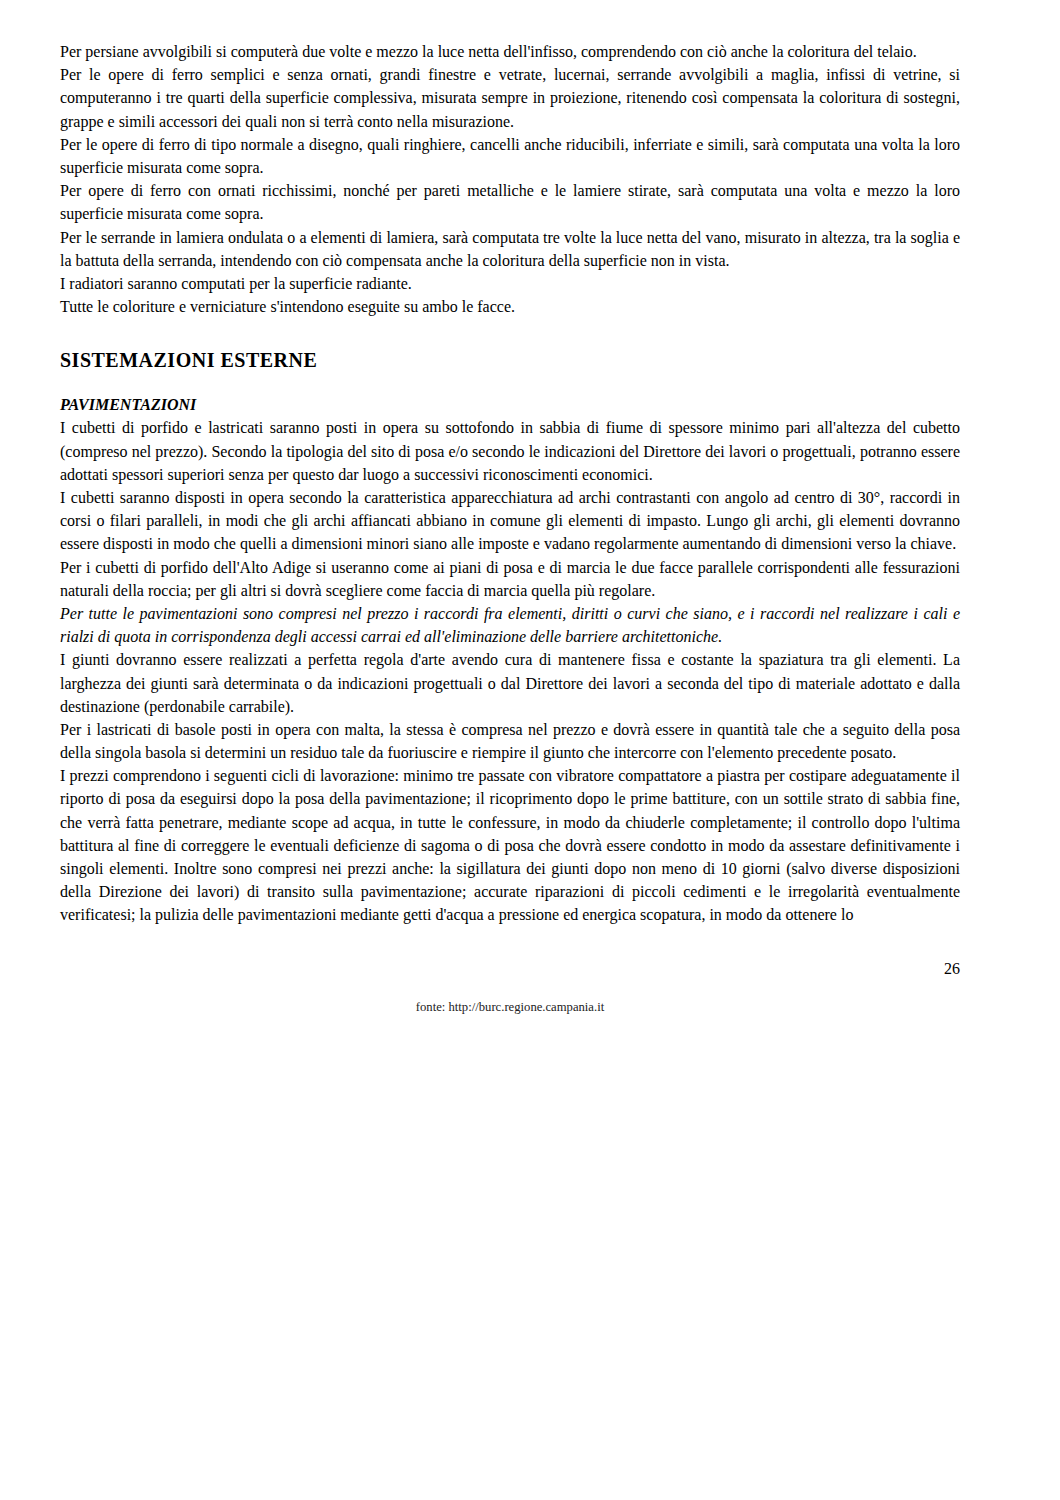Per persiane avvolgibili si computerà due volte e mezzo la luce netta dell'infisso, comprendendo con ciò anche la coloritura del telaio.
Per le opere di ferro semplici e senza ornati, grandi finestre e vetrate, lucernai, serrande avvolgibili a maglia, infissi di vetrine, si computeranno i tre quarti della superficie complessiva, misurata sempre in proiezione, ritenendo così compensata la coloritura di sostegni, grappe e simili accessori dei quali non si terrà conto nella misurazione.
Per le opere di ferro di tipo normale a disegno, quali ringhiere, cancelli anche riducibili, inferriate e simili, sarà computata una volta la loro superficie misurata come sopra.
Per opere di ferro con ornati ricchissimi, nonché per pareti metalliche e le lamiere stirate, sarà computata una volta e mezzo la loro superficie misurata come sopra.
Per le serrande in lamiera ondulata o a elementi di lamiera, sarà computata tre volte la luce netta del vano, misurato in altezza, tra la soglia e la battuta della serranda, intendendo con ciò compensata anche la coloritura della superficie non in vista.
I radiatori saranno computati per la superficie radiante.
Tutte le coloriture e verniciature s'intendono eseguite su ambo le facce.
SISTEMAZIONI ESTERNE
PAVIMENTAZIONI
I cubetti di porfido e lastricati saranno posti in opera su sottofondo in sabbia di fiume di spessore minimo pari all'altezza del cubetto (compreso nel prezzo). Secondo la tipologia del sito di posa e/o secondo le indicazioni del Direttore dei lavori o progettuali, potranno essere adottati spessori superiori senza per questo dar luogo a successivi riconoscimenti economici.
I cubetti saranno disposti in opera secondo la caratteristica apparecchiatura ad archi contrastanti con angolo ad centro di 30°, raccordi in corsi o filari paralleli, in modi che gli archi affiancati abbiano in comune gli elementi di impasto. Lungo gli archi, gli elementi dovranno essere disposti in modo che quelli a dimensioni minori siano alle imposte e vadano regolarmente aumentando di dimensioni verso la chiave.
Per i cubetti di porfido dell'Alto Adige si useranno come ai piani di posa e di marcia le due facce parallele corrispondenti alle fessurazioni naturali della roccia; per gli altri si dovrà scegliere come faccia di marcia quella più regolare.
Per tutte le pavimentazioni sono compresi nel prezzo i raccordi fra elementi, diritti o curvi che siano, e i raccordi nel realizzare i cali e rialzi di quota in corrispondenza degli accessi carrai ed all'eliminazione delle barriere architettoniche.
I giunti dovranno essere realizzati a perfetta regola d'arte avendo cura di mantenere fissa e costante la spaziatura tra gli elementi. La larghezza dei giunti sarà determinata o da indicazioni progettuali o dal Direttore dei lavori a seconda del tipo di materiale adottato e dalla destinazione (perdonabile carrabile).
Per i lastricati di basole posti in opera con malta, la stessa è compresa nel prezzo e dovrà essere in quantità tale che a seguito della posa della singola basola si determini un residuo tale da fuoriuscire e riempire il giunto che intercorre con l'elemento precedente posato.
I prezzi comprendono i seguenti cicli di lavorazione: minimo tre passate con vibratore compattatore a piastra per costipare adeguatamente il riporto di posa da eseguirsi dopo la posa della pavimentazione; il ricoprimento dopo le prime battiture, con un sottile strato di sabbia fine, che verrà fatta penetrare, mediante scope ad acqua, in tutte le confessure, in modo da chiuderle completamente; il controllo dopo l'ultima battitura al fine di correggere le eventuali deficienze di sagoma o di posa che dovrà essere condotto in modo da assestare definitivamente i singoli elementi. Inoltre sono compresi nei prezzi anche: la sigillatura dei giunti dopo non meno di 10 giorni (salvo diverse disposizioni della Direzione dei lavori) di transito sulla pavimentazione; accurate riparazioni di piccoli cedimenti e le irregolarità eventualmente verificatesi; la pulizia delle pavimentazioni mediante getti d'acqua a pressione ed energica scopatura, in modo da ottenere lo
26
fonte: http://burc.regione.campania.it